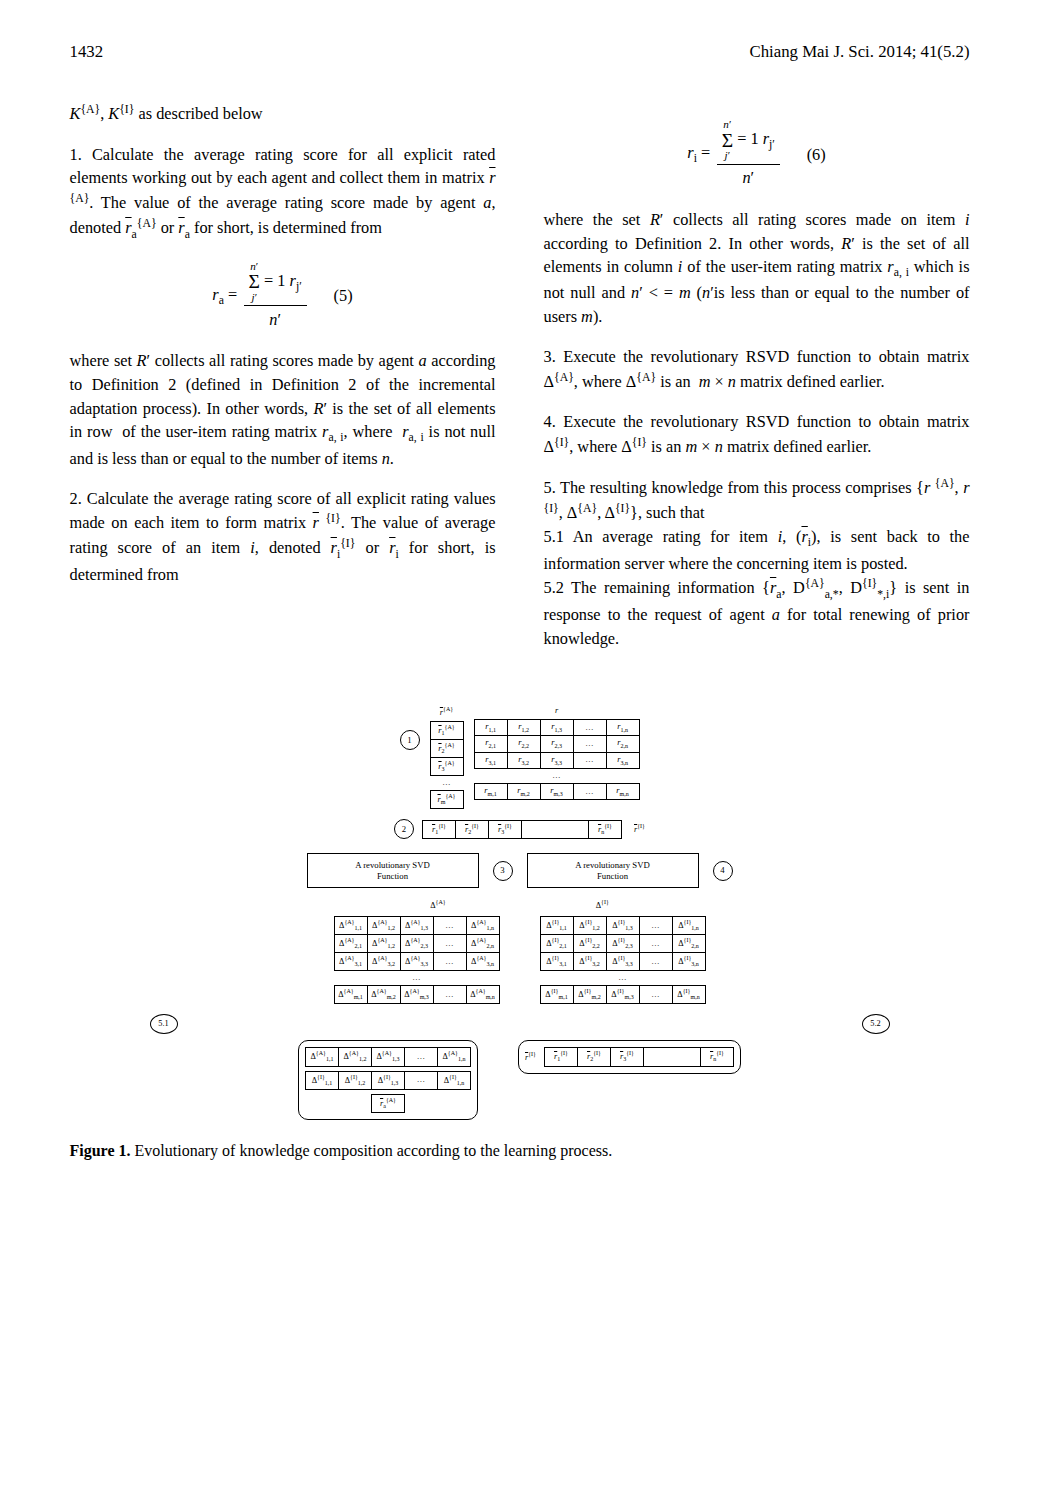1432
Chiang Mai J. Sci. 2014; 41(5.2)
K{A}, K{I} as described below
1. Calculate the average rating score for all explicit rated elements working out by each agent and collect them in matrix r {A}. The value of the average rating score made by agent a, denoted ra{A} or ra for short, is determined from
ra = n′ Σ j′ = 1 rj′ n′
(5)
where set R′ collects all rating scores made by agent a according to Definition 2 (defined in Definition 2 of the incremental adaptation process). In other words, R′ is the set of all elements in row of the user-item rating matrix ra, i, where ra, i is not null and is less than or equal to the number of items n.
2. Calculate the average rating score of all explicit rating values made on each item to form matrix r {I}. The value of average rating score of an item i, denoted ri{I} or ri for short, is determined from
ri = n′ Σ j′ = 1 rj′ n′
(6)
where the set R′ collects all rating scores made on item i according to Definition 2. In other words, R′ is the set of all elements in column i of the user-item rating matrix ra, i which is not null and n′ < = m (n′is less than or equal to the number of users m).
3. Execute the revolutionary RSVD function to obtain matrix Δ{A}, where Δ{A} is an m × n matrix defined earlier.
4. Execute the revolutionary RSVD function to obtain matrix Δ{I}, where Δ{I} is an m × n matrix defined earlier.
5. The resulting knowledge from this process comprises {r {A}, r {I}, Δ{A}, Δ{I}}, such that
5.1 An average rating for item i, (ri), is sent back to the information server where the concerning item is posted.
5.2 The remaining information {ra, D{A}a,*, D{I}*,i} is sent in response to the request of agent a for total renewing of prior knowledge.
1
r{A}
| r 1 {A} |
| r 2 {A} |
| r 3 {A} |
| … |
| r m {A} |
r
| r 1,1 | r 1,2 | r 1,3 | … | r 1,n |
| r 2,1 | r 2,2 | r 2,3 | … | r 2,n |
| r 3,1 | r 3,2 | r 3,3 | … | r 3,n |
| | | … | | |
| r m,1 | r m,2 | r m,3 | … | r m,n |
2
| r 1 {I} | r 2 {I} | r 3 {I} | | r n {I} |
r{I}
A revolutionary SVD
Function
3
A revolutionary SVD
Function
4
Δ{A}
Δ{I}
| Δ {A} 1,1 | Δ {A} 1,2 | Δ {A} 1,3 | … | Δ {A} 1,n |
| Δ {A} 2,1 | Δ {A} 1,2 | Δ {A} 2,3 | … | Δ {A} 2,n |
| Δ {A} 3,1 | Δ {A} 3,2 | Δ {A} 3,3 | … | Δ {A} 3,n |
| | | … | | |
| Δ {A} m,1 | Δ {A} m,2 | Δ {A} m,3 | … | Δ {A} m,n |
| Δ {I} 1,1 | Δ {I} 1,2 | Δ {I} 1,3 | … | Δ {I} 1,n |
| Δ {I} 2,1 | Δ {I} 2,2 | Δ {I} 2,3 | … | Δ {I} 2,n |
| Δ {I} 3,1 | Δ {I} 3,2 | Δ {I} 3,3 | … | Δ {I} 3,n |
| | | … | | |
| Δ {I} m,1 | Δ {I} m,2 | Δ {I} m,3 | … | Δ {I} m,n |
5.1 5.2
| Δ {A} 1,1 | Δ {A} 1,2 | Δ {A} 1,3 | … | Δ {A} 1,n |
| Δ {I} 1,1 | Δ {I} 1,2 | Δ {I} 1,3 | … | Δ {I} 1,n |
| r a {A} |
r{I}
| r 1 {I} | r 2 {I} | r 3 {I} | | r n {I} |
Figure 1. Evolutionary of knowledge composition according to the learning process.